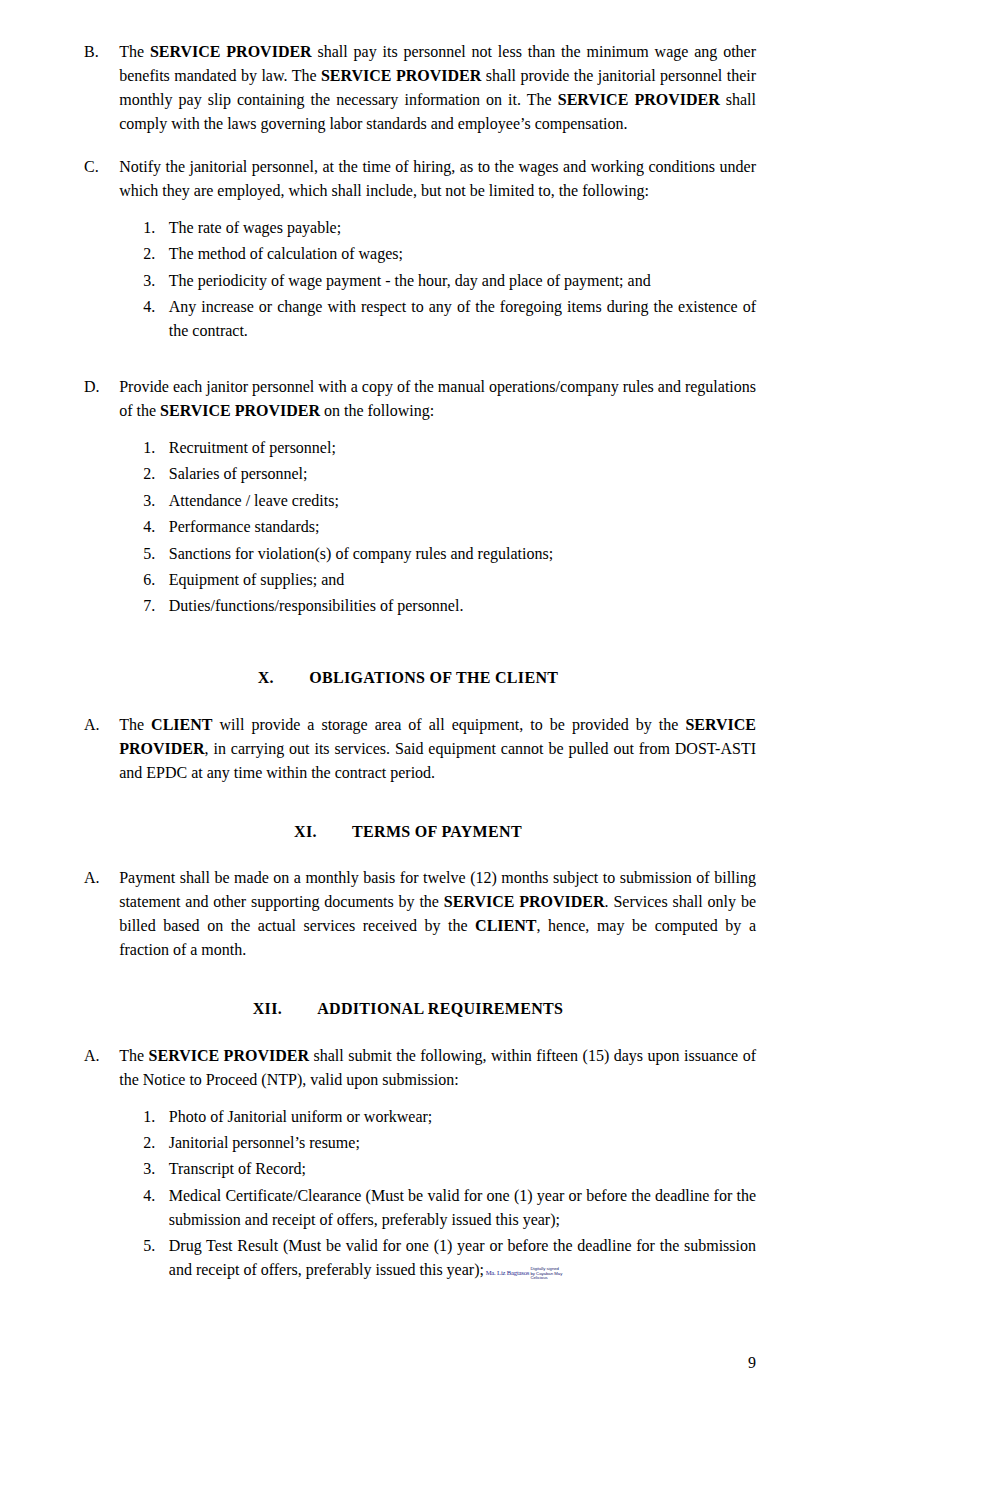B.
The SERVICE PROVIDER shall pay its personnel not less than the minimum wage ang other benefits mandated by law. The SERVICE PROVIDER shall provide the janitorial personnel their monthly pay slip containing the necessary information on it. The SERVICE PROVIDER shall comply with the laws governing labor standards and employee’s compensation.
C.
Notify the janitorial personnel, at the time of hiring, as to the wages and working conditions under which they are employed, which shall include, but not be limited to, the following:
The rate of wages payable;
The method of calculation of wages;
The periodicity of wage payment - the hour, day and place of payment; and
Any increase or change with respect to any of the foregoing items during the existence of the contract.
D.
Provide each janitor personnel with a copy of the manual operations/company rules and regulations of the SERVICE PROVIDER on the following:
Recruitment of personnel;
Salaries of personnel;
Attendance / leave credits;
Performance standards;
Sanctions for violation(s) of company rules and regulations;
Equipment of supplies; and
Duties/functions/responsibilities of personnel.
X. OBLIGATIONS OF THE CLIENT
A.
The CLIENT will provide a storage area of all equipment, to be provided by the SERVICE PROVIDER, in carrying out its services. Said equipment cannot be pulled out from DOST-ASTI and EPDC at any time within the contract period.
XI. TERMS OF PAYMENT
A.
Payment shall be made on a monthly basis for twelve (12) months subject to submission of billing statement and other supporting documents by the SERVICE PROVIDER. Services shall only be billed based on the actual services received by the CLIENT, hence, may be computed by a fraction of a month.
XII. ADDITIONAL REQUIREMENTS
A.
The SERVICE PROVIDER shall submit the following, within fifteen (15) days upon issuance of the Notice to Proceed (NTP), valid upon submission:
Photo of Janitorial uniform or workwear;
Janitorial personnel’s resume;
Transcript of Record;
Medical Certificate/Clearance (Must be valid for one (1) year or before the deadline for the submission and receipt of offers, preferably issued this year);
Drug Test Result (Must be valid for one (1) year or before the deadline for the submission and receipt of offers, preferably issued this year);Ma. Liz Bagtasos Digitally signed
by Cayaban May
Celicious
9